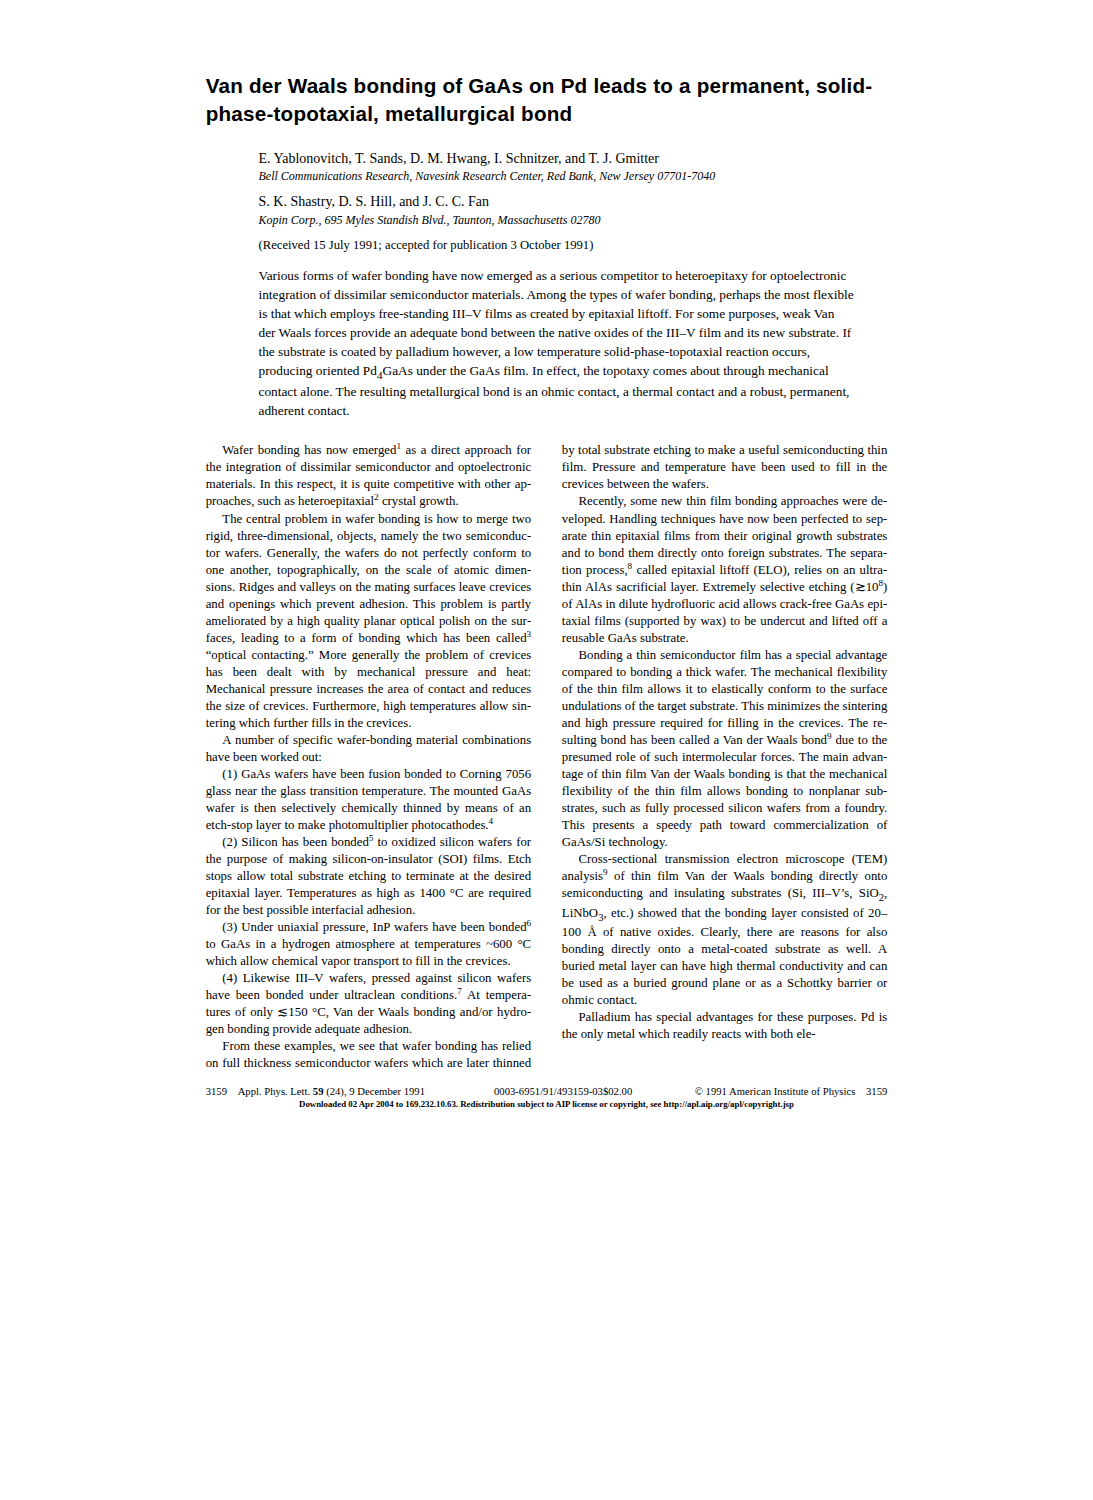Van der Waals bonding of GaAs on Pd leads to a permanent, solid-phase-topotaxial, metallurgical bond
E. Yablonovitch, T. Sands, D. M. Hwang, I. Schnitzer, and T. J. Gmitter
Bell Communications Research, Navesink Research Center, Red Bank, New Jersey 07701-7040
S. K. Shastry, D. S. Hill, and J. C. C. Fan
Kopin Corp., 695 Myles Standish Blvd., Taunton, Massachusetts 02780
(Received 15 July 1991; accepted for publication 3 October 1991)
Various forms of wafer bonding have now emerged as a serious competitor to heteroepitaxy for optoelectronic integration of dissimilar semiconductor materials. Among the types of wafer bonding, perhaps the most flexible is that which employs free-standing III–V films as created by epitaxial liftoff. For some purposes, weak Van der Waals forces provide an adequate bond between the native oxides of the III–V film and its new substrate. If the substrate is coated by palladium however, a low temperature solid-phase-topotaxial reaction occurs, producing oriented Pd4GaAs under the GaAs film. In effect, the topotaxy comes about through mechanical contact alone. The resulting metallurgical bond is an ohmic contact, a thermal contact and a robust, permanent, adherent contact.
Wafer bonding has now emerged1 as a direct approach for the integration of dissimilar semiconductor and optoelectronic materials. In this respect, it is quite competitive with other approaches, such as heteroepitaxial2 crystal growth.
The central problem in wafer bonding is how to merge two rigid, three-dimensional, objects, namely the two semiconductor wafers. Generally, the wafers do not perfectly conform to one another, topographically, on the scale of atomic dimensions. Ridges and valleys on the mating surfaces leave crevices and openings which prevent adhesion. This problem is partly ameliorated by a high quality planar optical polish on the surfaces, leading to a form of bonding which has been called3 “optical contacting.” More generally the problem of crevices has been dealt with by mechanical pressure and heat: Mechanical pressure increases the area of contact and reduces the size of crevices. Furthermore, high temperatures allow sintering which further fills in the crevices.
A number of specific wafer-bonding material combinations have been worked out:
(1) GaAs wafers have been fusion bonded to Corning 7056 glass near the glass transition temperature. The mounted GaAs wafer is then selectively chemically thinned by means of an etch-stop layer to make photomultiplier photocathodes.4
(2) Silicon has been bonded5 to oxidized silicon wafers for the purpose of making silicon-on-insulator (SOI) films. Etch stops allow total substrate etching to terminate at the desired epitaxial layer. Temperatures as high as 1400 °C are required for the best possible interfacial adhesion.
(3) Under uniaxial pressure, InP wafers have been bonded6 to GaAs in a hydrogen atmosphere at temperatures ~600 °C which allow chemical vapor transport to fill in the crevices.
(4) Likewise III–V wafers, pressed against silicon wafers have been bonded under ultraclean conditions.7 At temperatures of only ≲150 °C, Van der Waals bonding and/or hydrogen bonding provide adequate adhesion.
From these examples, we see that wafer bonding has relied on full thickness semiconductor wafers which are later thinned by total substrate etching to make a useful semiconducting thin film. Pressure and temperature have been used to fill in the crevices between the wafers.
Recently, some new thin film bonding approaches were developed. Handling techniques have now been perfected to separate thin epitaxial films from their original growth substrates and to bond them directly onto foreign substrates. The separation process,8 called epitaxial liftoff (ELO), relies on an ultrathin AlAs sacrificial layer. Extremely selective etching (≳108) of AlAs in dilute hydrofluoric acid allows crack-free GaAs epitaxial films (supported by wax) to be undercut and lifted off a reusable GaAs substrate.
Bonding a thin semiconductor film has a special advantage compared to bonding a thick wafer. The mechanical flexibility of the thin film allows it to elastically conform to the surface undulations of the target substrate. This minimizes the sintering and high pressure required for filling in the crevices. The resulting bond has been called a Van der Waals bond9 due to the presumed role of such intermolecular forces. The main advantage of thin film Van der Waals bonding is that the mechanical flexibility of the thin film allows bonding to nonplanar substrates, such as fully processed silicon wafers from a foundry. This presents a speedy path toward commercialization of GaAs/Si technology.
Cross-sectional transmission electron microscope (TEM) analysis9 of thin film Van der Waals bonding directly onto semiconducting and insulating substrates (Si, III–V’s, SiO2, LiNbO3, etc.) showed that the bonding layer consisted of 20–100 Å of native oxides. Clearly, there are reasons for also bonding directly onto a metal-coated substrate as well. A buried metal layer can have high thermal conductivity and can be used as a buried ground plane or as a Schottky barrier or ohmic contact.
Palladium has special advantages for these purposes. Pd is the only metal which readily reacts with both ele-
3159 Appl. Phys. Lett. 59 (24), 9 December 1991 0003-6951/91/493159-03$02.00 © 1991 American Institute of Physics 3159
Downloaded 02 Apr 2004 to 169.232.10.63. Redistribution subject to AIP license or copyright, see http://apl.aip.org/apl/copyright.jsp